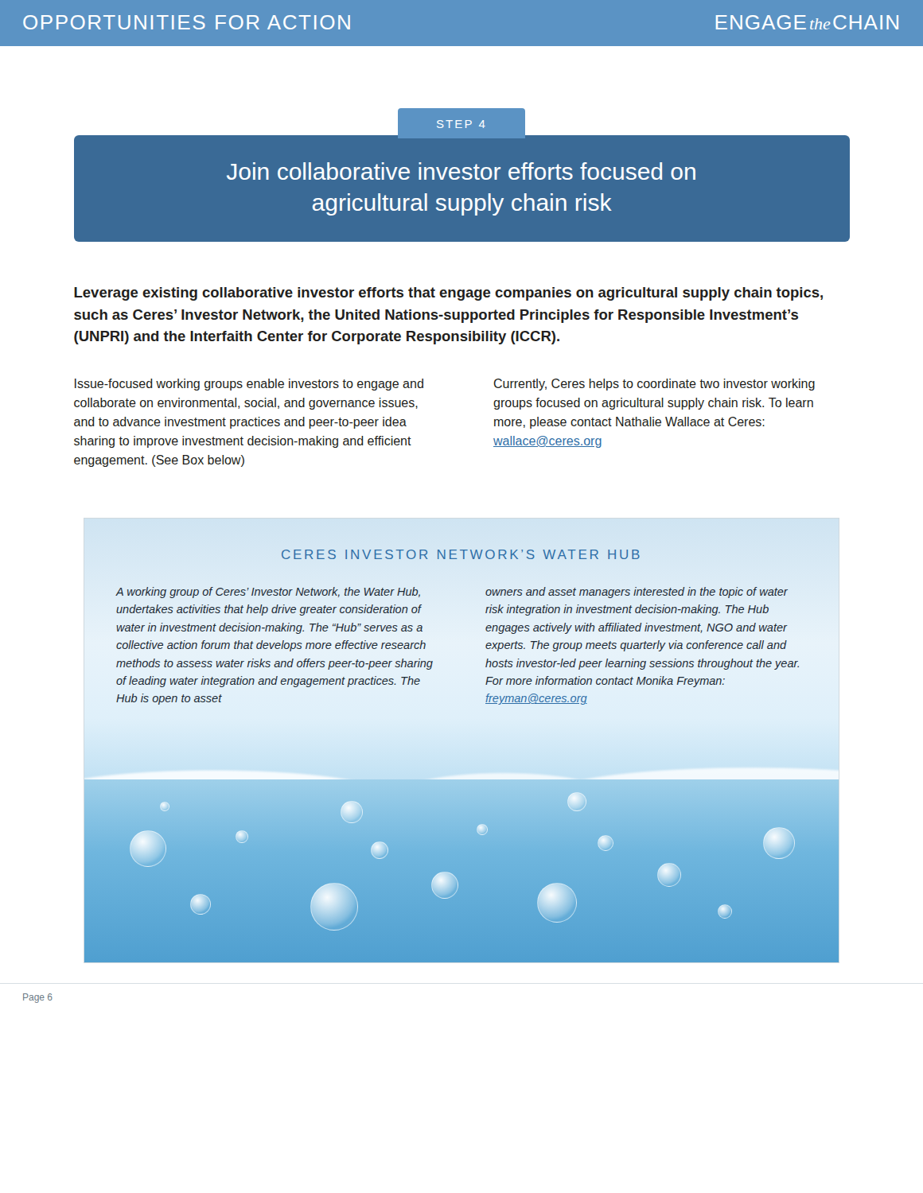Opportunities for Action
Engagethe Chain
Step 4
Join collaborative investor efforts focused on
agricultural supply chain risk
Leverage existing collaborative investor efforts that engage companies on agricultural supply chain topics, such as Ceres’ Investor Network, the United Nations-supported Principles for Responsible Investment’s (UNPRI) and the Interfaith Center for Corporate Responsibility (ICCR).
Issue-focused working groups enable investors to engage and collaborate on environmental, social, and governance issues, and to advance investment practices and peer-to-peer idea sharing to improve investment decision-making and efficient engagement. (See Box below)
Currently, Ceres helps to coordinate two investor working groups focused on agricultural supply chain risk. To learn more, please contact Nathalie Wallace at Ceres: wallace@ceres.org
Ceres Investor Network’s Water Hub
A working group of Ceres’ Investor Network, the Water Hub, undertakes activities that help drive greater consideration of water in investment decision-making. The “Hub” serves as a collective action forum that develops more effective research methods to assess water risks and offers peer-to-peer sharing of leading water integration and engagement practices. The Hub is open to asset
owners and asset managers interested in the topic of water risk integration in investment decision-making. The Hub engages actively with affiliated investment, NGO and water experts. The group meets quarterly via conference call and hosts investor-led peer learning sessions throughout the year. For more information contact Monika Freyman: freyman@ceres.org
Page 6